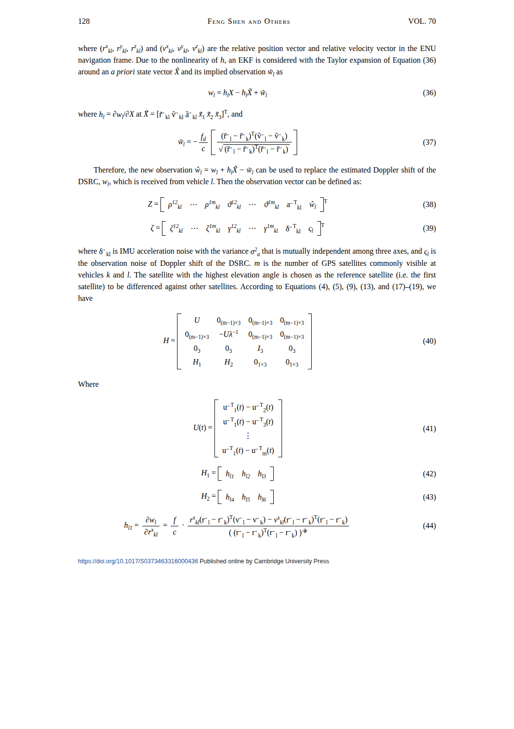128 Feng Shen and Others VOL. 70
where (rxkl, rykl, rzkl) and (vxkl, vykl, vzkl) are the relative position vector and relative velocity vector in the ENU navigation frame. Due to the nonlinearity of h, an EKF is considered with the Taylor expansion of Equation (36) around an a priori state vector X̃ and its implied observation w̃l as
wl = hlX − hlX̃ + w̃l
(36)
where hl = ∂wl/∂X at X̃ = [r̃kl ṽkl ãkl x̃1 x̃2 x̃3]T, and
w̃l = −fd c (r̃l − r̃k)T(ṽl − ṽk) √(r̃l − r̃k)T(r̃l − r̃k)
(37)
Therefore, the new observation ŵl = wl + hlX̃ − w̃l can be used to replace the estimated Doppler shift of the DSRC, wl, which is received from vehicle l. Then the observation vector can be defined as:
Z =
| ρ 12 kl | ⋯ | ρ 1m kl | ϑ 12 kl | ⋯ | ϑ 1m kl | a T kl | ŵ l |
T
(38)
ζ =
| ζ 12 kl | ⋯ | ζ 1m kl | γ 12 kl | ⋯ | γ 1m kl | δ T kl | ς l |
T
(39)
where δkl is IMU acceleration noise with the variance σ2a that is mutually independent among three axes, and ςl is the observation noise of Doppler shift of the DSRC. m is the number of GPS satellites commonly visible at vehicles k and l. The satellite with the highest elevation angle is chosen as the reference satellite (i.e. the first satellite) to be differenced against other satellites. According to Equations (4), (5), (9), (13), and (17)–(19), we have
H =
| U | 0 (m−1)×3 | 0 (m−1)×3 | 0 (m−1)×3 |
| 0 (m−1)×3 | − Uλ −1 | 0 (m−1)×3 | 0 (m−1)×3 |
| 0 3 | 0 3 | I 3 | 0 3 |
| H 1 | H 2 | 0 1×3 | 0 1×3 |
(40)
Where
U(t) =
| u T 1 ( t ) − u T 2 ( t ) |
| u T 1 ( t ) − u T 3 ( t ) |
| ⋮ |
| u T 1 ( t ) − u T m ( t ) |
(41)
H1 =
| h l1 | h l2 | h l3 |
(42)
H2 =
| h l4 | h l5 | h l6 |
(43)
hl1 = ∂wl∂rxkl = fc · rxkl(rl − rk)T(vl − vk) − vxkl(rl − rk)T(rl − rk) ( (rl − rk)T(rl − rk) )32
(44)
https://doi.org/10.1017/S0373463316000436 Published online by Cambridge University Press